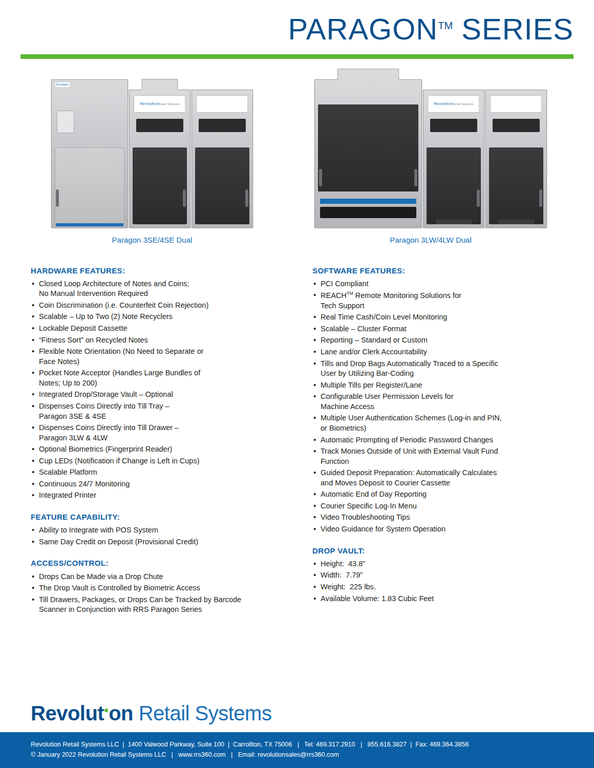PARAGONTM SERIES
Revolution
RevolutionRetail Systems
Paragon 3SE/4SE Dual
RevolutionRetail Systems
Paragon 3LW/4LW Dual
Hardware Features:
Closed Loop Architecture of Notes and Coins;No Manual Intervention Required
Coin Discrimination (i.e. Counterfeit Coin Rejection)
Scalable – Up to Two (2) Note Recyclers
Lockable Deposit Cassette
“Fitness Sort” on Recycled Notes
Flexible Note Orientation (No Need to Separate orFace Notes)
Pocket Note Acceptor (Handles Large Bundles ofNotes; Up to 200)
Integrated Drop/Storage Vault – Optional
Dispenses Coins Directly into Till Tray –Paragon 3SE & 4SE
Dispenses Coins Directly into Till Drawer –Paragon 3LW & 4LW
Optional Biometrics (Fingerprint Reader)
Cup LEDs (Notification if Change is Left in Cups)
Scalable Platform
Continuous 24/7 Monitoring
Integrated Printer
Feature Capability:
Ability to Integrate with POS System
Same Day Credit on Deposit (Provisional Credit)
Access/Control:
Drops Can be Made via a Drop Chute
The Drop Vault is Controlled by Biometric Access
Till Drawers, Packages, or Drops Can be Tracked by BarcodeScanner in Conjunction with RRS Paragon Series
Software Features:
PCI Compliant
REACHTM Remote Monitoring Solutions forTech Support
Real Time Cash/Coin Level Monitoring
Scalable – Cluster Format
Reporting – Standard or Custom
Lane and/or Clerk Accountability
Tills and Drop Bags Automatically Traced to a SpecificUser by Utilizing Bar-Coding
Multiple Tills per Register/Lane
Configurable User Permission Levels forMachine Access
Multiple User Authentication Schemes (Log-in and PIN,or Biometrics)
Automatic Prompting of Periodic Password Changes
Track Monies Outside of Unit with External Vault FundFunction
Guided Deposit Preparation: Automatically Calculatesand Moves Deposit to Courier Cassette
Automatic End of Day Reporting
Courier Specific Log-In Menu
Video Troubleshooting Tips
Video Guidance for System Operation
Drop Vault:
Height: 43.8”
Width: 7.79”
Weight: 225 lbs.
Available Volume: 1.83 Cubic Feet
Revolut on Retail Systems
Revolution Retail Systems LLC | 1400 Valwood Parkway, Suite 100 | Carrollton, TX 75006 | Tel: 469.317.2910 | 855.616.3827 | Fax: 469.364.3856
© January 2022 Revolution Retail Systems LLC | www.rrs360.com | Email: revolutionsales@rrs360.com